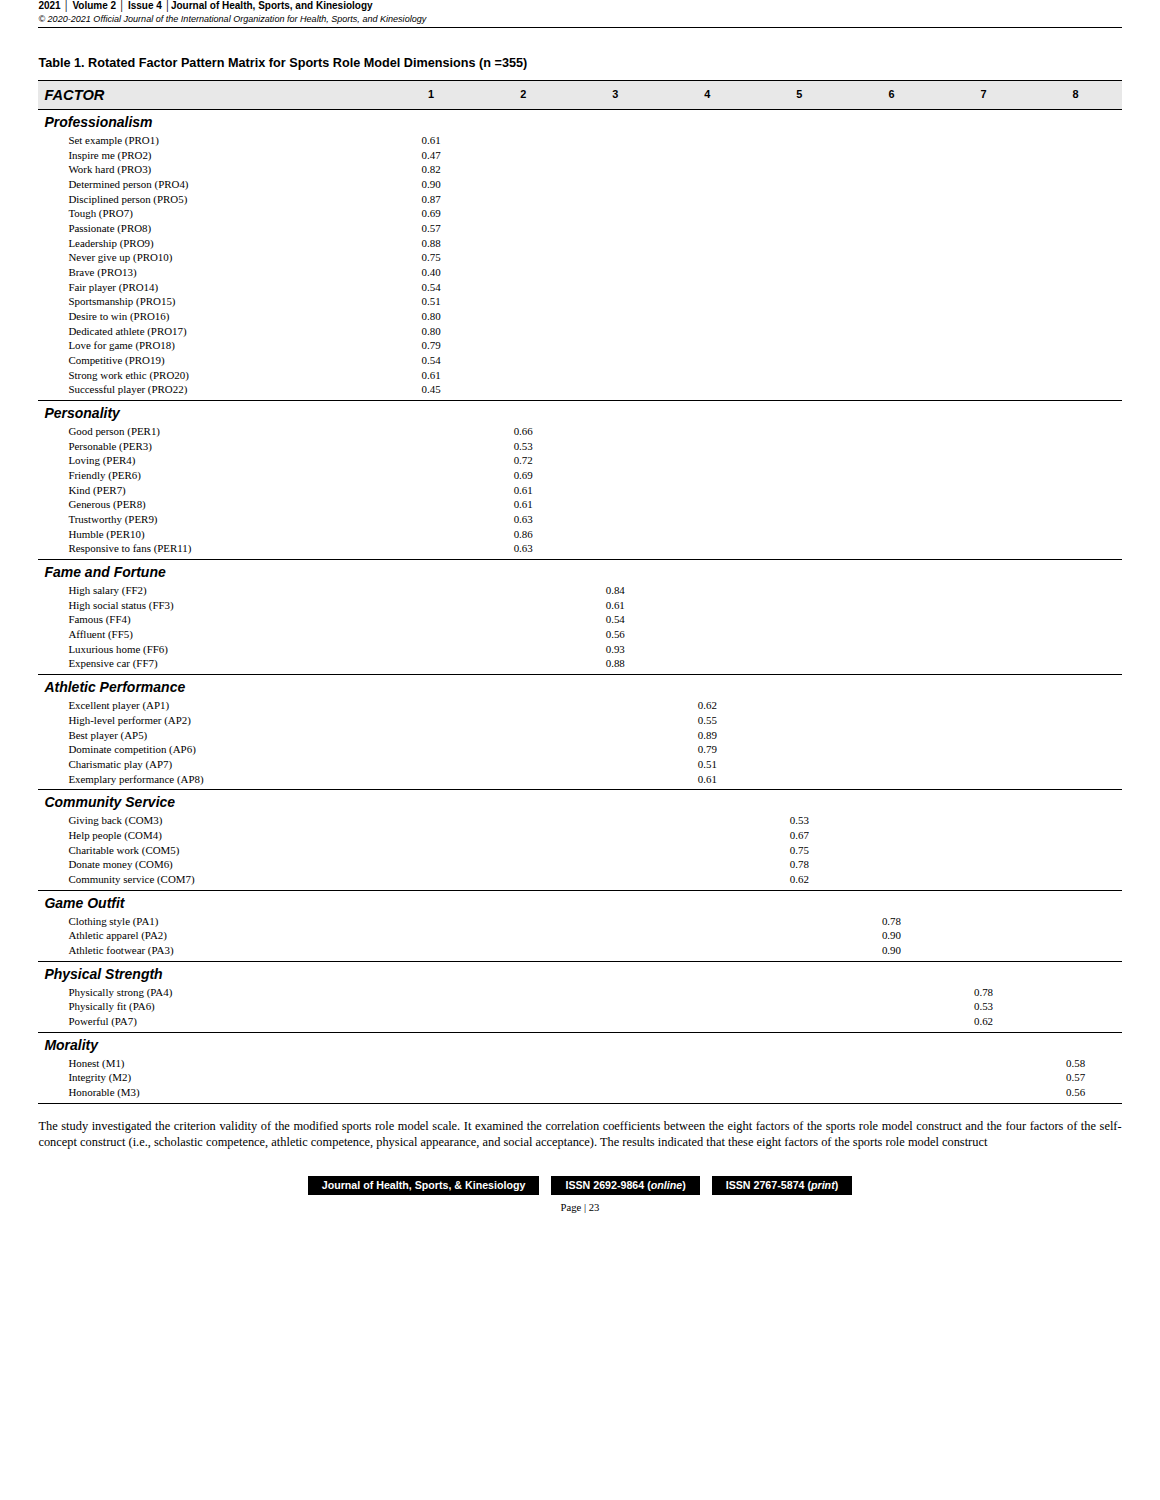2021 │ Volume 2 │ Issue 4 │Journal of Health, Sports, and Kinesiology
© 2020-2021 Official Journal of the International Organization for Health, Sports, and Kinesiology
Table 1. Rotated Factor Pattern Matrix for Sports Role Model Dimensions (n =355)
| FACTOR | 1 | 2 | 3 | 4 | 5 | 6 | 7 | 8 |
| --- | --- | --- | --- | --- | --- | --- | --- | --- |
| Professionalism |
| Set example (PRO1) | 0.61 | | | | | | | |
| Inspire me (PRO2) | 0.47 | | | | | | | |
| Work hard (PRO3) | 0.82 | | | | | | | |
| Determined person (PRO4) | 0.90 | | | | | | | |
| Disciplined person (PRO5) | 0.87 | | | | | | | |
| Tough (PRO7) | 0.69 | | | | | | | |
| Passionate (PRO8) | 0.57 | | | | | | | |
| Leadership (PRO9) | 0.88 | | | | | | | |
| Never give up (PRO10) | 0.75 | | | | | | | |
| Brave (PRO13) | 0.40 | | | | | | | |
| Fair player (PRO14) | 0.54 | | | | | | | |
| Sportsmanship (PRO15) | 0.51 | | | | | | | |
| Desire to win (PRO16) | 0.80 | | | | | | | |
| Dedicated athlete (PRO17) | 0.80 | | | | | | | |
| Love for game (PRO18) | 0.79 | | | | | | | |
| Competitive (PRO19) | 0.54 | | | | | | | |
| Strong work ethic (PRO20) | 0.61 | | | | | | | |
| Successful player (PRO22) | 0.45 | | | | | | | |
| Personality |
| Good person (PER1) | | 0.66 | | | | | | |
| Personable (PER3) | | 0.53 | | | | | | |
| Loving (PER4) | | 0.72 | | | | | | |
| Friendly (PER6) | | 0.69 | | | | | | |
| Kind (PER7) | | 0.61 | | | | | | |
| Generous (PER8) | | 0.61 | | | | | | |
| Trustworthy (PER9) | | 0.63 | | | | | | |
| Humble (PER10) | | 0.86 | | | | | | |
| Responsive to fans (PER11) | | 0.63 | | | | | | |
| Fame and Fortune |
| High salary (FF2) | | | 0.84 | | | | | |
| High social status (FF3) | | | 0.61 | | | | | |
| Famous (FF4) | | | 0.54 | | | | | |
| Affluent (FF5) | | | 0.56 | | | | | |
| Luxurious home (FF6) | | | 0.93 | | | | | |
| Expensive car (FF7) | | | 0.88 | | | | | |
| Athletic Performance |
| Excellent player (AP1) | | | | 0.62 | | | | |
| High-level performer (AP2) | | | | 0.55 | | | | |
| Best player (AP5) | | | | 0.89 | | | | |
| Dominate competition (AP6) | | | | 0.79 | | | | |
| Charismatic play (AP7) | | | | 0.51 | | | | |
| Exemplary performance (AP8) | | | | 0.61 | | | | |
| Community Service |
| Giving back (COM3) | | | | | 0.53 | | | |
| Help people (COM4) | | | | | 0.67 | | | |
| Charitable work (COM5) | | | | | 0.75 | | | |
| Donate money (COM6) | | | | | 0.78 | | | |
| Community service (COM7) | | | | | 0.62 | | | |
| Game Outfit |
| Clothing style (PA1) | | | | | | 0.78 | | |
| Athletic apparel (PA2) | | | | | | 0.90 | | |
| Athletic footwear (PA3) | | | | | | 0.90 | | |
| Physical Strength |
| Physically strong (PA4) | | | | | | | 0.78 | |
| Physically fit (PA6) | | | | | | | 0.53 | |
| Powerful (PA7) | | | | | | | 0.62 | |
| Morality |
| Honest (M1) | | | | | | | | 0.58 |
| Integrity (M2) | | | | | | | | 0.57 |
| Honorable (M3) | | | | | | | | 0.56 |
The study investigated the criterion validity of the modified sports role model scale. It examined the correlation coefficients between the eight factors of the sports role model construct and the four factors of the self-concept construct (i.e., scholastic competence, athletic competence, physical appearance, and social acceptance). The results indicated that these eight factors of the sports role model construct
Journal of Health, Sports, & Kinesiology
ISSN 2692-9864 (online)
ISSN 2767-5874 (print)
Page | 23